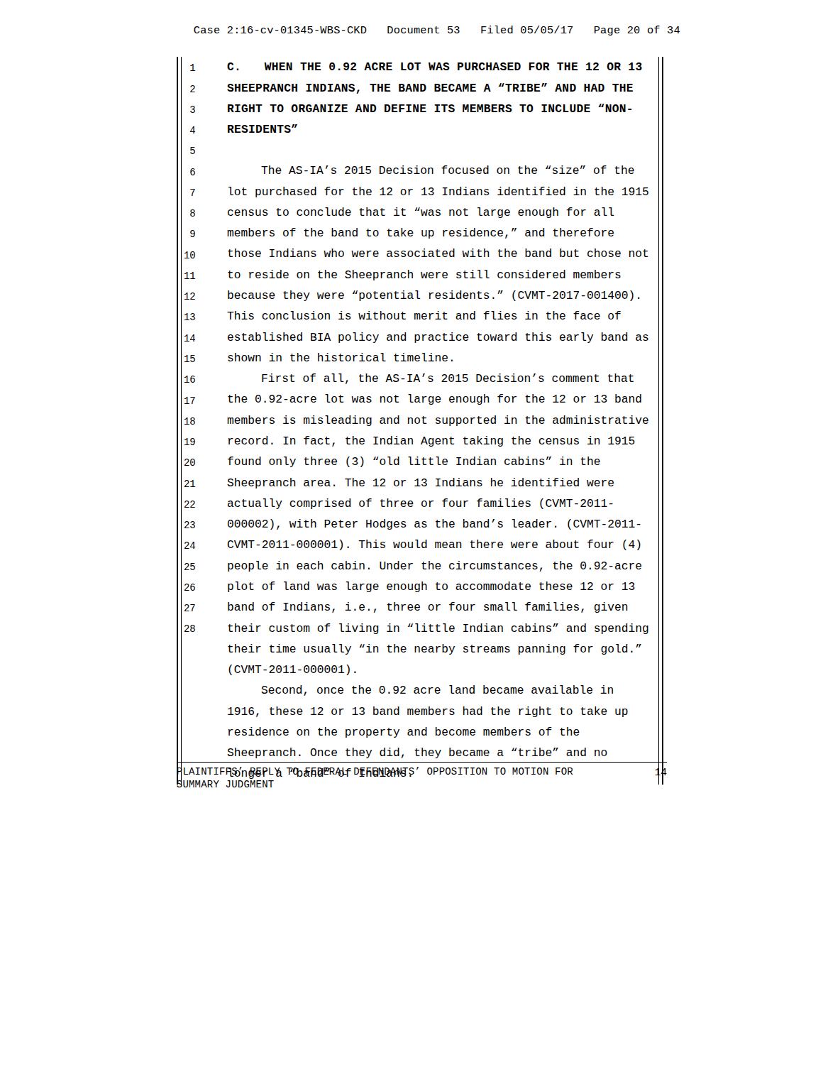Case 2:16-cv-01345-WBS-CKD Document 53 Filed 05/05/17 Page 20 of 34
1
2
3
4
5
6
7
8
9
10
11
12
13
14
15
16
17
18
19
20
21
22
23
24
25
26
27
28
C. WHEN THE 0.92 ACRE LOT WAS PURCHASED FOR THE 12 OR 13 SHEEPRANCH INDIANS, THE BAND BECAME A “TRIBE” AND HAD THE RIGHT TO ORGANIZE AND DEFINE ITS MEMBERS TO INCLUDE “NON-RESIDENTS”
The AS-IA’s 2015 Decision focused on the “size” of the lot purchased for the 12 or 13 Indians identified in the 1915 census to conclude that it “was not large enough for all members of the band to take up residence,” and therefore those Indians who were associated with the band but chose not to reside on the Sheepranch were still considered members because they were “potential residents.” (CVMT-2017-001400). This conclusion is without merit and flies in the face of established BIA policy and practice toward this early band as shown in the historical timeline.
First of all, the AS-IA’s 2015 Decision’s comment that the 0.92-acre lot was not large enough for the 12 or 13 band members is misleading and not supported in the administrative record. In fact, the Indian Agent taking the census in 1915 found only three (3) “old little Indian cabins” in the Sheepranch area. The 12 or 13 Indians he identified were actually comprised of three or four families (CVMT-2011-000002), with Peter Hodges as the band’s leader. (CVMT-2011-CVMT-2011-000001). This would mean there were about four (4) people in each cabin. Under the circumstances, the 0.92-acre plot of land was large enough to accommodate these 12 or 13 band of Indians, i.e., three or four small families, given their custom of living in “little Indian cabins” and spending their time usually “in the nearby streams panning for gold.” (CVMT-2011-000001).
Second, once the 0.92 acre land became available in 1916, these 12 or 13 band members had the right to take up residence on the property and become members of the Sheepranch. Once they did, they became a “tribe” and no longer a “band” of Indians.
PLAINTIFFS’ REPLY TO FEDERAL DEFENDANTS’ OPPOSITION TO MOTION FOR SUMMARY JUDGMENT
14